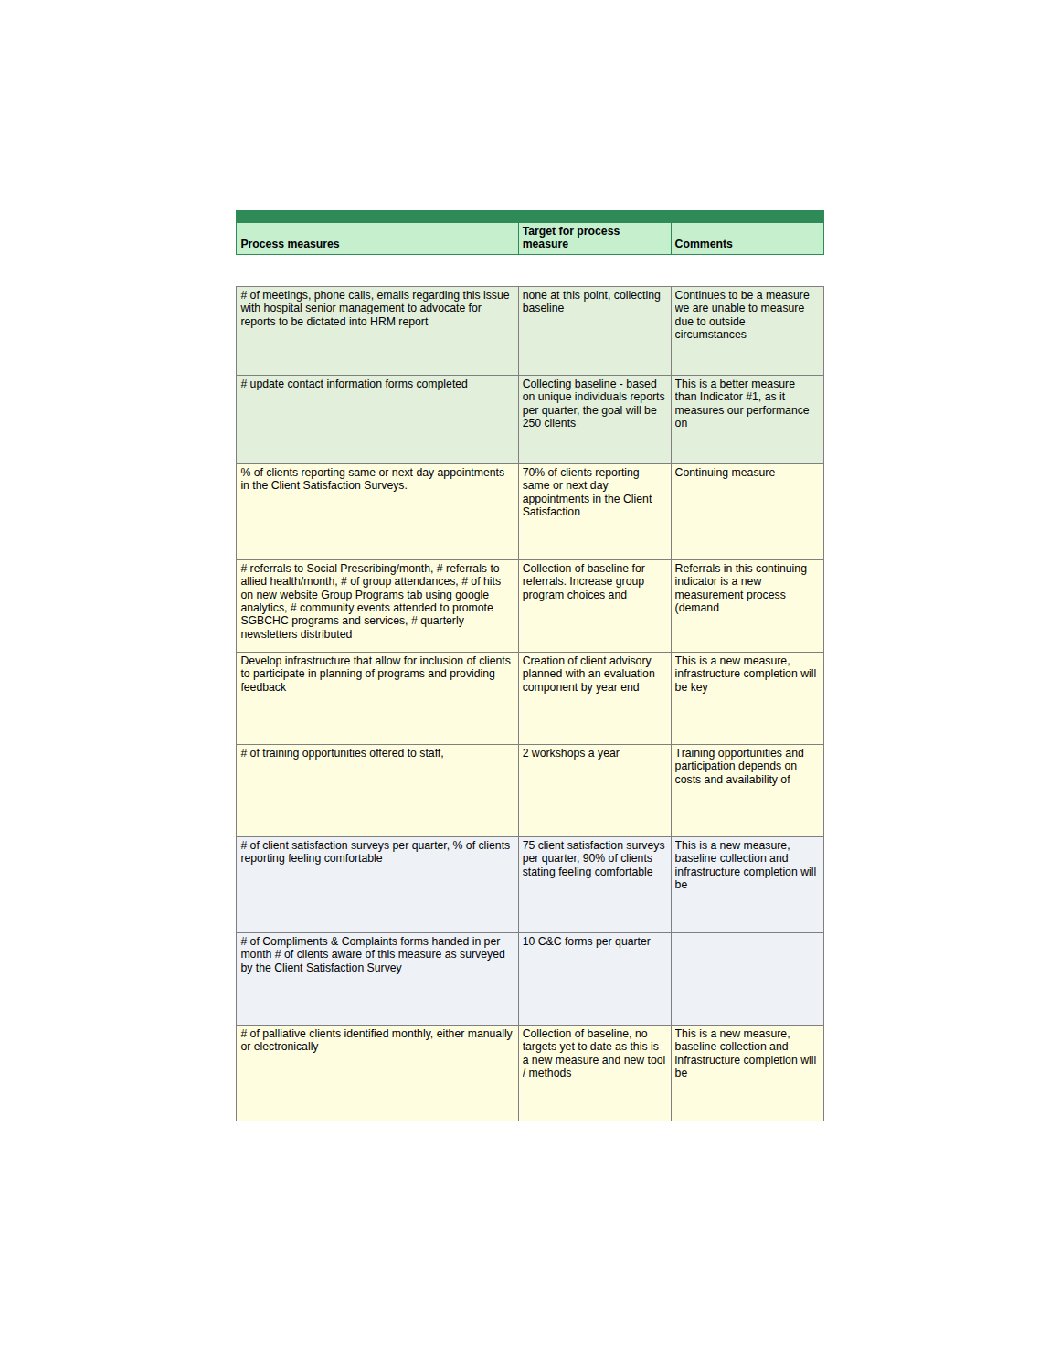| Process measures | Target for process measure | Comments |
| # of meetings, phone calls, emails regarding this issue with hospital senior management to advocate for reports to be dictated into HRM report | none at this point, collecting baseline | Continues to be a measure we are unable to measure due to outside circumstances |
| # update contact information forms completed | Collecting baseline - based on unique individuals reports per quarter, the goal will be 250 clients | This is a better measure than Indicator #1, as it measures our performance on |
| % of clients reporting same or next day appointments in the Client Satisfaction Surveys. | 70% of clients reporting same or next day appointments in the Client Satisfaction | Continuing measure |
| # referrals to Social Prescribing/month, # referrals to allied health/month, # of group attendances, # of hits on new website Group Programs tab using google analytics, # community events attended to promote SGBCHC programs and services, # quarterly newsletters distributed | Collection of baseline for referrals. Increase group program choices and | Referrals in this continuing indicator is a new measurement process (demand |
| Develop infrastructure that allow for inclusion of clients to participate in planning of programs and providing feedback | Creation of client advisory planned with an evaluation component by year end | This is a new measure, infrastructure completion will be key |
| # of training opportunities offered to staff, | 2 workshops a year | Training opportunities and participation depends on costs and availability of |
| # of client satisfaction surveys per quarter, % of clients reporting feeling comfortable | 75 client satisfaction surveys per quarter, 90% of clients stating feeling comfortable | This is a new measure, baseline collection and infrastructure completion will be |
| # of Compliments & Complaints forms handed in per month # of clients aware of this measure as surveyed by the Client Satisfaction Survey | 10 C&C forms per quarter | |
| # of palliative clients identified monthly, either manually or electronically | Collection of baseline, no targets yet to date as this is a new measure and new tool / methods | This is a new measure, baseline collection and infrastructure completion will be |